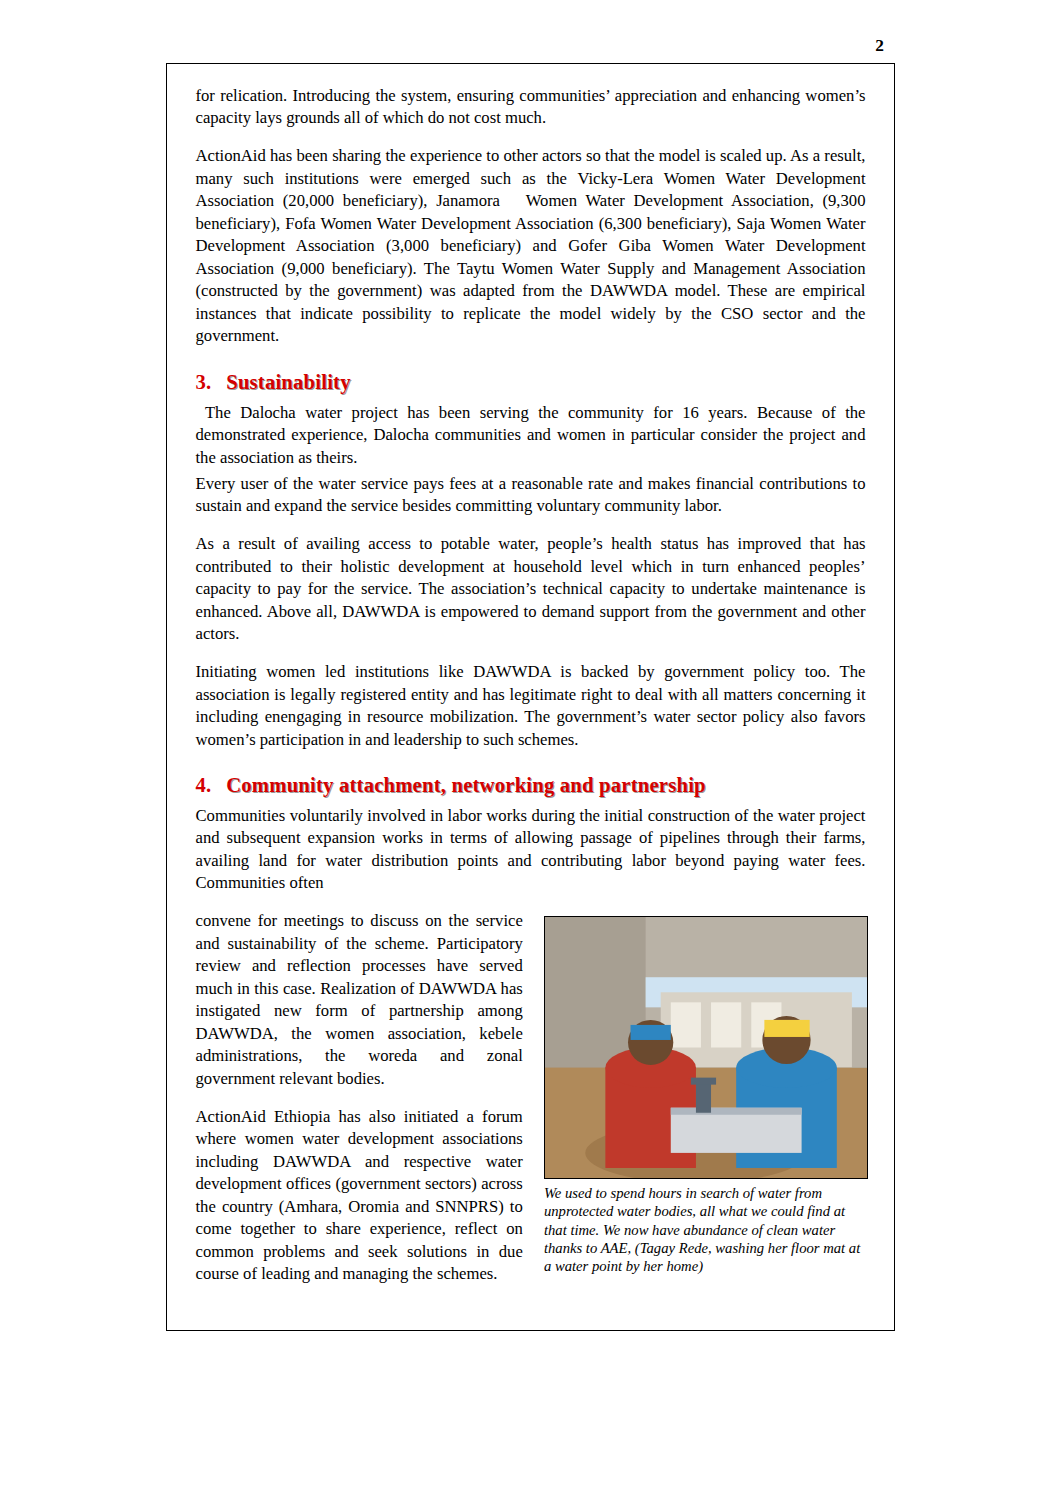2
for relication. Introducing the system, ensuring communities’ appreciation and enhancing women’s capacity lays grounds all of which do not cost much.
ActionAid has been sharing the experience to other actors so that the model is scaled up. As a result, many such institutions were emerged such as the Vicky-Lera Women Water Development Association (20,000 beneficiary), Janamora Women Water Development Association, (9,300 beneficiary), Fofa Women Water Development Association (6,300 beneficiary), Saja Women Water Development Association (3,000 beneficiary) and Gofer Giba Women Water Development Association (9,000 beneficiary). The Taytu Women Water Supply and Management Association (constructed by the government) was adapted from the DAWWDA model. These are empirical instances that indicate possibility to replicate the model widely by the CSO sector and the government.
3. Sustainability
The Dalocha water project has been serving the community for 16 years. Because of the demonstrated experience, Dalocha communities and women in particular consider the project and the association as theirs.
Every user of the water service pays fees at a reasonable rate and makes financial contributions to sustain and expand the service besides committing voluntary community labor.
As a result of availing access to potable water, people’s health status has improved that has contributed to their holistic development at household level which in turn enhanced peoples’ capacity to pay for the service. The association’s technical capacity to undertake maintenance is enhanced. Above all, DAWWDA is empowered to demand support from the government and other actors.
Initiating women led institutions like DAWWDA is backed by government policy too. The association is legally registered entity and has legitimate right to deal with all matters concerning it including enengaging in resource mobilization. The government’s water sector policy also favors women’s participation in and leadership to such schemes.
4. Community attachment, networking and partnership
Communities voluntarily involved in labor works during the initial construction of the water project and subsequent expansion works in terms of allowing passage of pipelines through their farms, availing land for water distribution points and contributing labor beyond paying water fees. Communities often
We used to spend hours in search of water from unprotected water bodies, all what we could find at that time. We now have abundance of clean water thanks to AAE, (Tagay Rede, washing her floor mat at a water point by her home)
convene for meetings to discuss on the service and sustainability of the scheme. Participatory review and reflection processes have served much in this case. Realization of DAWWDA has instigated new form of partnership among DAWWDA, the women association, kebele administrations, the woreda and zonal government relevant bodies.
ActionAid Ethiopia has also initiated a forum where women water development associations including DAWWDA and respective water development offices (government sectors) across the country (Amhara, Oromia and SNNPRS) to come together to share experience, reflect on common problems and seek solutions in due course of leading and managing the schemes.